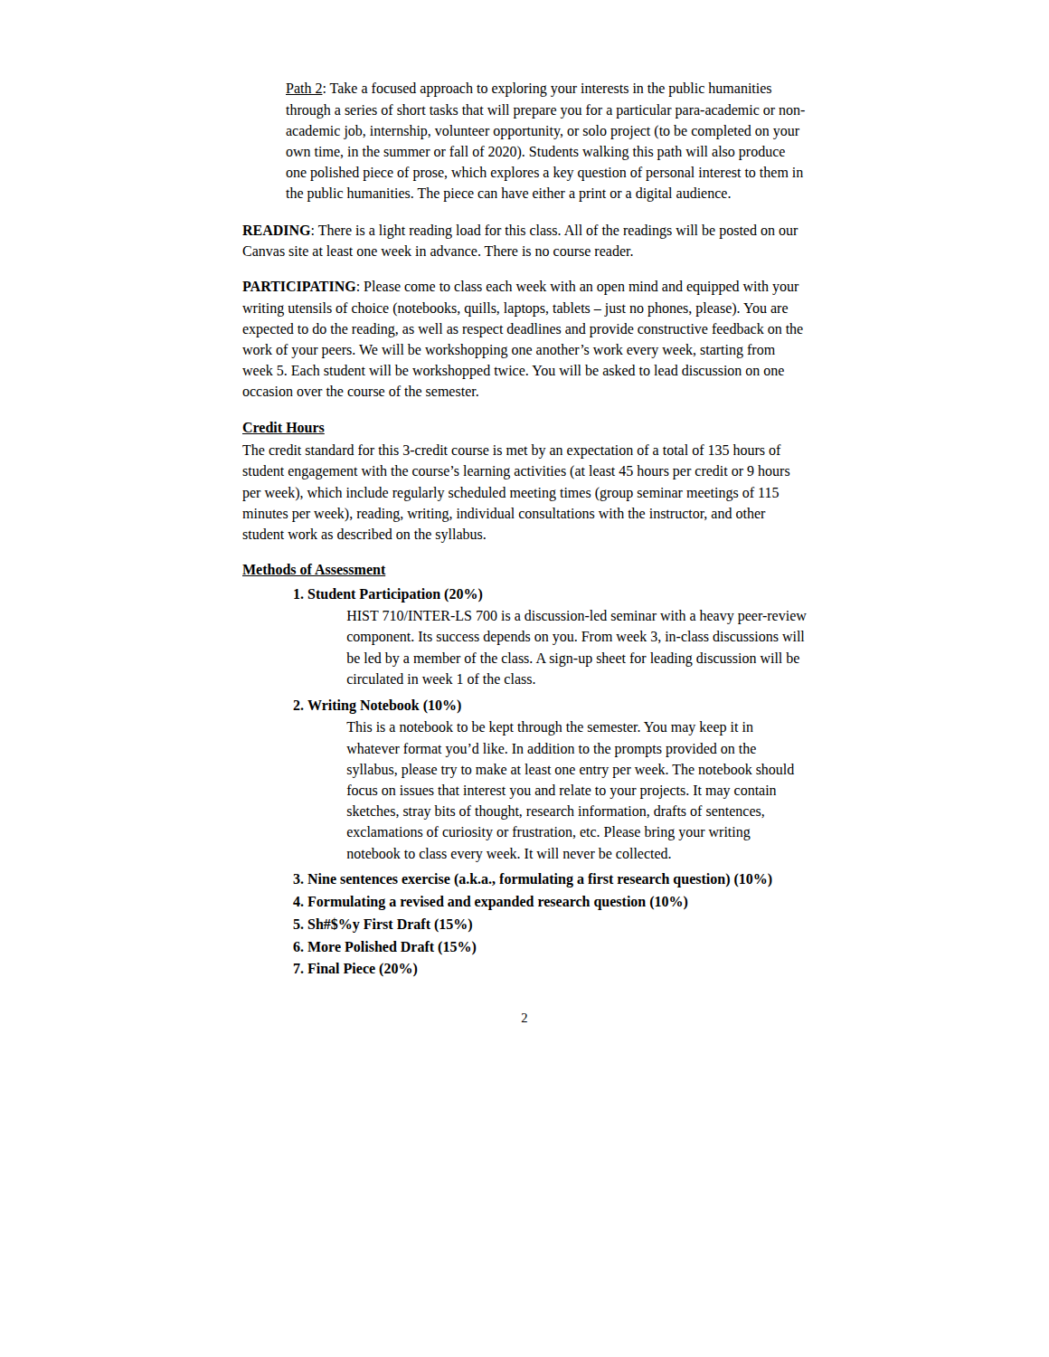Path 2: Take a focused approach to exploring your interests in the public humanities through a series of short tasks that will prepare you for a particular para-academic or non-academic job, internship, volunteer opportunity, or solo project (to be completed on your own time, in the summer or fall of 2020). Students walking this path will also produce one polished piece of prose, which explores a key question of personal interest to them in the public humanities. The piece can have either a print or a digital audience.
READING: There is a light reading load for this class. All of the readings will be posted on our Canvas site at least one week in advance. There is no course reader.
PARTICIPATING: Please come to class each week with an open mind and equipped with your writing utensils of choice (notebooks, quills, laptops, tablets – just no phones, please). You are expected to do the reading, as well as respect deadlines and provide constructive feedback on the work of your peers. We will be workshopping one another’s work every week, starting from week 5. Each student will be workshopped twice. You will be asked to lead discussion on one occasion over the course of the semester.
Credit Hours
The credit standard for this 3-credit course is met by an expectation of a total of 135 hours of student engagement with the course’s learning activities (at least 45 hours per credit or 9 hours per week), which include regularly scheduled meeting times (group seminar meetings of 115 minutes per week), reading, writing, individual consultations with the instructor, and other student work as described on the syllabus.
Methods of Assessment
Student Participation (20%) HIST 710/INTER-LS 700 is a discussion-led seminar with a heavy peer-review component. Its success depends on you. From week 3, in-class discussions will be led by a member of the class. A sign-up sheet for leading discussion will be circulated in week 1 of the class.
Writing Notebook (10%) This is a notebook to be kept through the semester. You may keep it in whatever format you’d like. In addition to the prompts provided on the syllabus, please try to make at least one entry per week. The notebook should focus on issues that interest you and relate to your projects. It may contain sketches, stray bits of thought, research information, drafts of sentences, exclamations of curiosity or frustration, etc. Please bring your writing notebook to class every week. It will never be collected.
Nine sentences exercise (a.k.a., formulating a first research question) (10%)
Formulating a revised and expanded research question (10%)
Sh#$%y First Draft (15%)
More Polished Draft (15%)
Final Piece (20%)
2